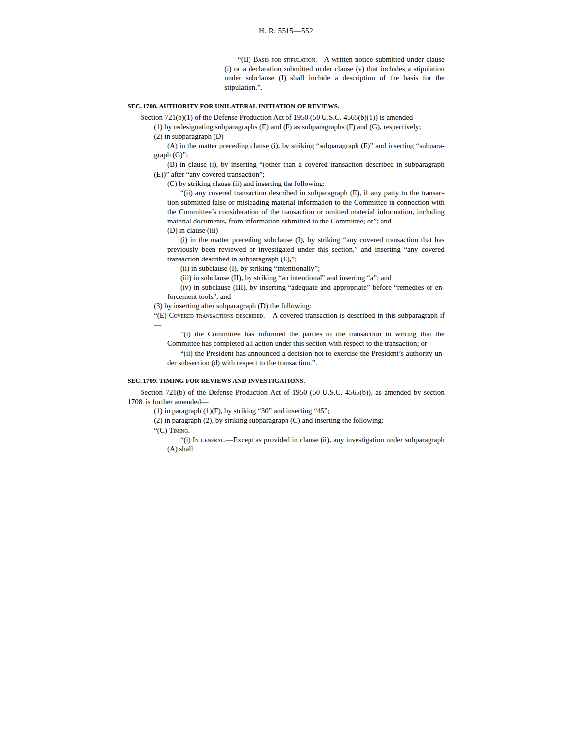H. R. 5515—552
“(II) Basis for stipulation.—A written notice submitted under clause (i) or a declaration submitted under clause (v) that includes a stipulation under subclause (I) shall include a description of the basis for the stipulation.”.
SEC. 1708. AUTHORITY FOR UNILATERAL INITIATION OF REVIEWS.
Section 721(b)(1) of the Defense Production Act of 1950 (50 U.S.C. 4565(b)(1)) is amended—
(1) by redesignating subparagraphs (E) and (F) as subparagraphs (F) and (G), respectively;
(2) in subparagraph (D)—
(A) in the matter preceding clause (i), by striking “subparagraph (F)” and inserting “subparagraph (G)”;
(B) in clause (i), by inserting “(other than a covered transaction described in subparagraph (E))” after “any covered transaction”;
(C) by striking clause (ii) and inserting the following:
“(ii) any covered transaction described in subparagraph (E), if any party to the transaction submitted false or misleading material information to the Committee in connection with the Committee’s consideration of the transaction or omitted material information, including material documents, from information submitted to the Committee; or”; and
(D) in clause (iii)—
(i) in the matter preceding subclause (I), by striking “any covered transaction that has previously been reviewed or investigated under this section,” and inserting “any covered transaction described in subparagraph (E),”;
(ii) in subclause (I), by striking “intentionally”;
(iii) in subclause (II), by striking “an intentional” and inserting “a”; and
(iv) in subclause (III), by inserting “adequate and appropriate” before “remedies or enforcement tools”; and
(3) by inserting after subparagraph (D) the following:
“(E) Covered transactions described.—A covered transaction is described in this subparagraph if—
“(i) the Committee has informed the parties to the transaction in writing that the Committee has completed all action under this section with respect to the transaction; or
“(ii) the President has announced a decision not to exercise the President’s authority under subsection (d) with respect to the transaction.”.
SEC. 1709. TIMING FOR REVIEWS AND INVESTIGATIONS.
Section 721(b) of the Defense Production Act of 1950 (50 U.S.C. 4565(b)), as amended by section 1708, is further amended—
(1) in paragraph (1)(F), by striking “30” and inserting “45”;
(2) in paragraph (2), by striking subparagraph (C) and inserting the following:
“(C) Timing.—
“(i) In general.—Except as provided in clause (ii), any investigation under subparagraph (A) shall